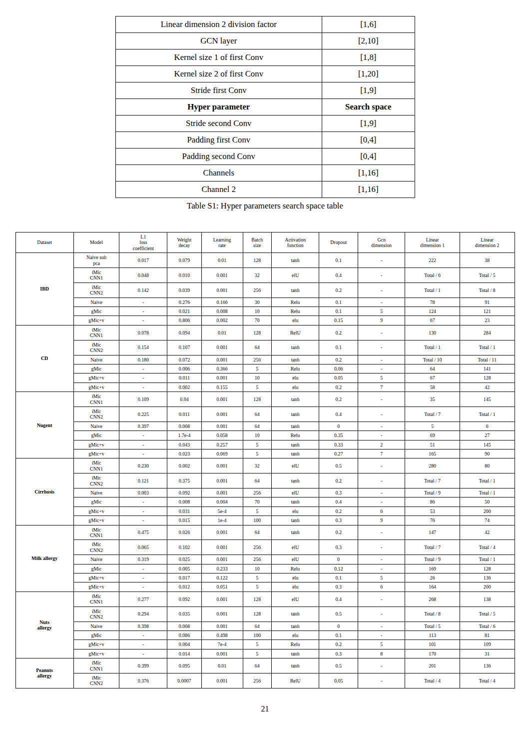| Linear dimension 2 division factor | [1,6] |
| GCN layer | [2,10] |
| Kernel size 1 of first Conv | [1,8] |
| Kernel size 2 of first Conv | [1,20] |
| Stride first Conv | [1,9] |
| Hyper parameter | Search space |
| Stride second Conv | [1,9] |
| Padding first Conv | [0,4] |
| Padding second Conv | [0,4] |
| Channels | [1,16] |
| Channel 2 | [1,16] |
Table S1: Hyper parameters search space table
| Dataset | Model | L1 loss coefficient | Weight decay | Learning rate | Batch size | Activation function | Dropout | Gcn dimension | Linear dimension 1 | Linear dimension 2 |
| --- | --- | --- | --- | --- | --- | --- | --- | --- | --- | --- |
| IBD | Naive sub pca | 0.017 | 0.079 | 0.01 | 128 | tanh | 0.1 | - | 222 | 38 |
| iMic CNN1 | 0.048 | 0.010 | 0.001 | 32 | elU | 0.4 | - | Total / 6 | Total / 5 |
| iMic CNN2 | 0.142 | 0.039 | 0.001 | 256 | tanh | 0.2 | - | Total / 1 | Total / 8 |
| Naive | - | 0.276 | 0.166 | 30 | Relu | 0.1 | - | 78 | 91 |
| gMic | - | 0.021 | 0.008 | 10 | Relu | 0.1 | 5 | 124 | 121 |
| gMic+v | - | 0.806 | 0.002 | 70 | elu | 0.15 | 9 | 67 | 23 |
| CD | iMic CNN1 | 0.078 | 0.094 | 0.01 | 128 | RelU | 0.2 | - | 130 | 284 |
| iMic CNN2 | 0.154 | 0.107 | 0.001 | 64 | tanh | 0.1 | - | Total / 1 | Total / 1 |
| Naive | 0.180 | 0.072 | 0.001 | 256 | tanh | 0.2 | - | Total / 10 | Total / 11 |
| gMic | - | 0.006 | 0.366 | 5 | Relu | 0.06 | - | 64 | 141 |
| gMic+v | - | 0.011 | 0.001 | 10 | elu | 0.05 | 5 | 67 | 128 |
| gMic+v | - | 0.002 | 0.155 | 5 | elu | 0.2 | 7 | 58 | 42 |
| Nugent | iMic CNN1 | 0.109 | 0.04 | 0.001 | 128 | tanh | 0.2 | - | 35 | 145 |
| iMic CNN2 | 0.225 | 0.011 | 0.001 | 64 | tanh | 0.4 | - | Total / 7 | Total / 1 |
| Naive | 0.397 | 0.008 | 0.001 | 64 | tanh | 0 | - | 5 | 6 |
| gMic | - | 1.7e-4 | 0.058 | 10 | Relu | 0.35 | - | 69 | 27 |
| gMic+v | - | 0.043 | 0.257 | 5 | tanh | 0.33 | 2 | 51 | 145 |
| gMic+v | - | 0.023 | 0.069 | 5 | tanh | 0.27 | 7 | 165 | 90 |
| Cirrhosis | iMic CNN1 | 0.230 | 0.002 | 0.001 | 32 | elU | 0.5 | - | 280 | 80 |
| iMic CNN2 | 0.121 | 0.375 | 0.001 | 64 | tanh | 0.2 | - | Total / 7 | Total / 1 |
| Naive | 0.003 | 0.092 | 0.001 | 256 | elU | 0.3 | - | Total / 9 | Total / 1 |
| gMic | - | 0.008 | 0.004 | 70 | tanh | 0.4 | - | 86 | 50 |
| gMic+v | - | 0.031 | 5e-4 | 5 | elu | 0.2 | 6 | 53 | 200 |
| gMic+v | - | 0.015 | 1e-4 | 100 | tanh | 0.3 | 9 | 76 | 74 |
| Milk allergy | iMic CNN1 | 0.475 | 0.026 | 0.001 | 64 | tanh | 0.2 | - | 147 | 42 |
| iMic CNN2 | 0.065 | 0.102 | 0.001 | 256 | elU | 0.3 | - | Total / 7 | Total / 4 |
| Naive | 0.319 | 0.025 | 0.001 | 256 | elU | 0 | - | Total / 9 | Total / 1 |
| gMic | - | 0.005 | 0.233 | 10 | Relu | 0.12 | - | 169 | 128 |
| gMic+v | - | 0.017 | 0.122 | 5 | elu | 0.1 | 5 | 26 | 136 |
| gMic+v | - | 0.012 | 0.051 | 5 | elu | 0.3 | 6 | 164 | 200 |
| Nuts allergy | iMic CNN1 | 0.277 | 0.092 | 0.001 | 128 | elU | 0.4 | - | 268 | 138 |
| iMic CNN2 | 0.294 | 0.035 | 0.001 | 128 | tanh | 0.5 | - | Total / 8 | Total / 5 |
| Naive | 0.398 | 0.008 | 0.001 | 64 | tanh | 0 | - | Total / 5 | Total / 6 |
| gMic | - | 0.086 | 0.498 | 100 | elu | 0.1 | - | 113 | 81 |
| gMic+v | - | 0.004 | 7e-4 | 5 | Relu | 0.2 | 5 | 101 | 109 |
| gMic+v | - | 0.014 | 0.001 | 5 | tanh | 0.3 | 8 | 170 | 31 |
| Peanuts allergy | iMic CNN1 | 0.399 | 0.095 | 0.01 | 64 | tanh | 0.5 | - | 201 | 136 |
| iMic CNN2 | 0.376 | 0.0007 | 0.001 | 256 | RelU | 0.05 | - | Total / 4 | Total / 4 |
21